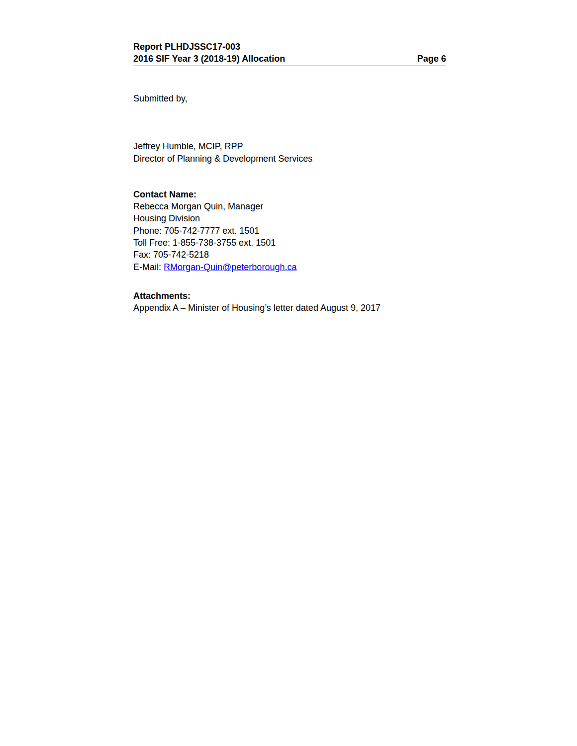Report PLHDJSSC17-003
2016 SIF Year 3 (2018-19) Allocation
Page 6
Submitted by,
Jeffrey Humble, MCIP, RPP
Director of Planning & Development Services
Contact Name:
Rebecca Morgan Quin, Manager
Housing Division
Phone: 705-742-7777 ext. 1501
Toll Free: 1-855-738-3755 ext. 1501
Fax: 705-742-5218
E-Mail: RMorgan-Quin@peterborough.ca
Attachments:
Appendix A – Minister of Housing’s letter dated August 9, 2017